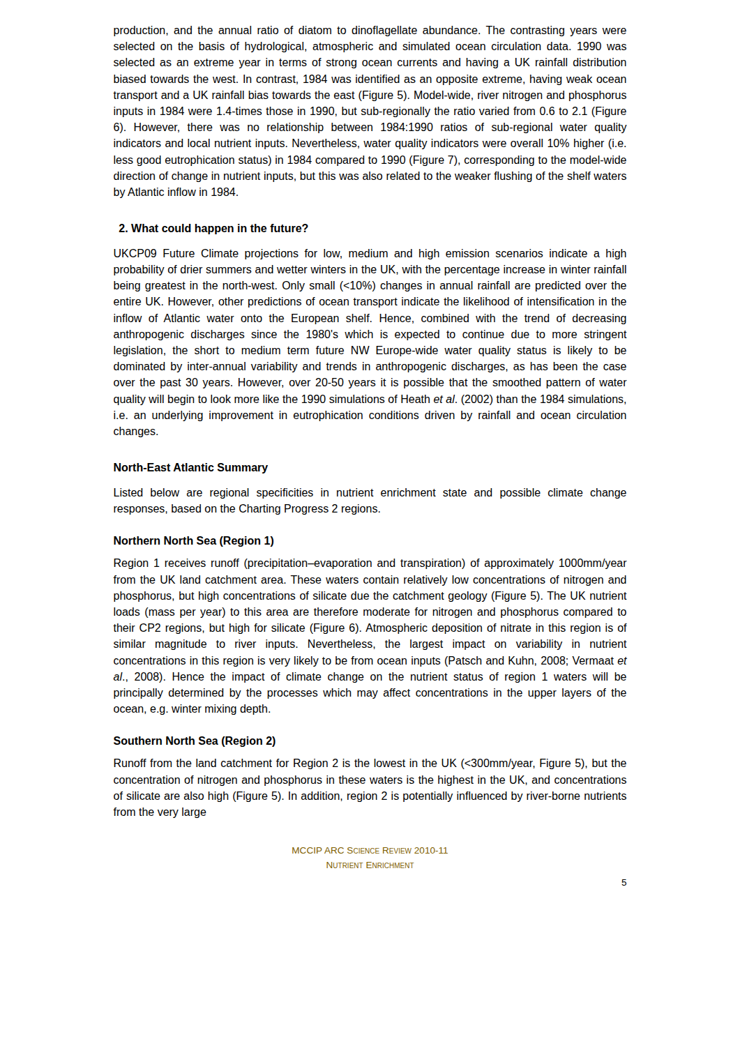production, and the annual ratio of diatom to dinoflagellate abundance. The contrasting years were selected on the basis of hydrological, atmospheric and simulated ocean circulation data. 1990 was selected as an extreme year in terms of strong ocean currents and having a UK rainfall distribution biased towards the west. In contrast, 1984 was identified as an opposite extreme, having weak ocean transport and a UK rainfall bias towards the east (Figure 5). Model-wide, river nitrogen and phosphorus inputs in 1984 were 1.4-times those in 1990, but sub-regionally the ratio varied from 0.6 to 2.1 (Figure 6). However, there was no relationship between 1984:1990 ratios of sub-regional water quality indicators and local nutrient inputs. Nevertheless, water quality indicators were overall 10% higher (i.e. less good eutrophication status) in 1984 compared to 1990 (Figure 7), corresponding to the model-wide direction of change in nutrient inputs, but this was also related to the weaker flushing of the shelf waters by Atlantic inflow in 1984.
What could happen in the future?
UKCP09 Future Climate projections for low, medium and high emission scenarios indicate a high probability of drier summers and wetter winters in the UK, with the percentage increase in winter rainfall being greatest in the north-west. Only small (<10%) changes in annual rainfall are predicted over the entire UK. However, other predictions of ocean transport indicate the likelihood of intensification in the inflow of Atlantic water onto the European shelf. Hence, combined with the trend of decreasing anthropogenic discharges since the 1980's which is expected to continue due to more stringent legislation, the short to medium term future NW Europe-wide water quality status is likely to be dominated by inter-annual variability and trends in anthropogenic discharges, as has been the case over the past 30 years. However, over 20-50 years it is possible that the smoothed pattern of water quality will begin to look more like the 1990 simulations of Heath et al. (2002) than the 1984 simulations, i.e. an underlying improvement in eutrophication conditions driven by rainfall and ocean circulation changes.
North-East Atlantic Summary
Listed below are regional specificities in nutrient enrichment state and possible climate change responses, based on the Charting Progress 2 regions.
Northern North Sea (Region 1)
Region 1 receives runoff (precipitation–evaporation and transpiration) of approximately 1000mm/year from the UK land catchment area. These waters contain relatively low concentrations of nitrogen and phosphorus, but high concentrations of silicate due the catchment geology (Figure 5). The UK nutrient loads (mass per year) to this area are therefore moderate for nitrogen and phosphorus compared to their CP2 regions, but high for silicate (Figure 6). Atmospheric deposition of nitrate in this region is of similar magnitude to river inputs. Nevertheless, the largest impact on variability in nutrient concentrations in this region is very likely to be from ocean inputs (Patsch and Kuhn, 2008; Vermaat et al., 2008). Hence the impact of climate change on the nutrient status of region 1 waters will be principally determined by the processes which may affect concentrations in the upper layers of the ocean, e.g. winter mixing depth.
Southern North Sea (Region 2)
Runoff from the land catchment for Region 2 is the lowest in the UK (<300mm/year, Figure 5), but the concentration of nitrogen and phosphorus in these waters is the highest in the UK, and concentrations of silicate are also high (Figure 5). In addition, region 2 is potentially influenced by river-borne nutrients from the very large
MCCIP ARC Science Review 2010-11
Nutrient Enrichment 5